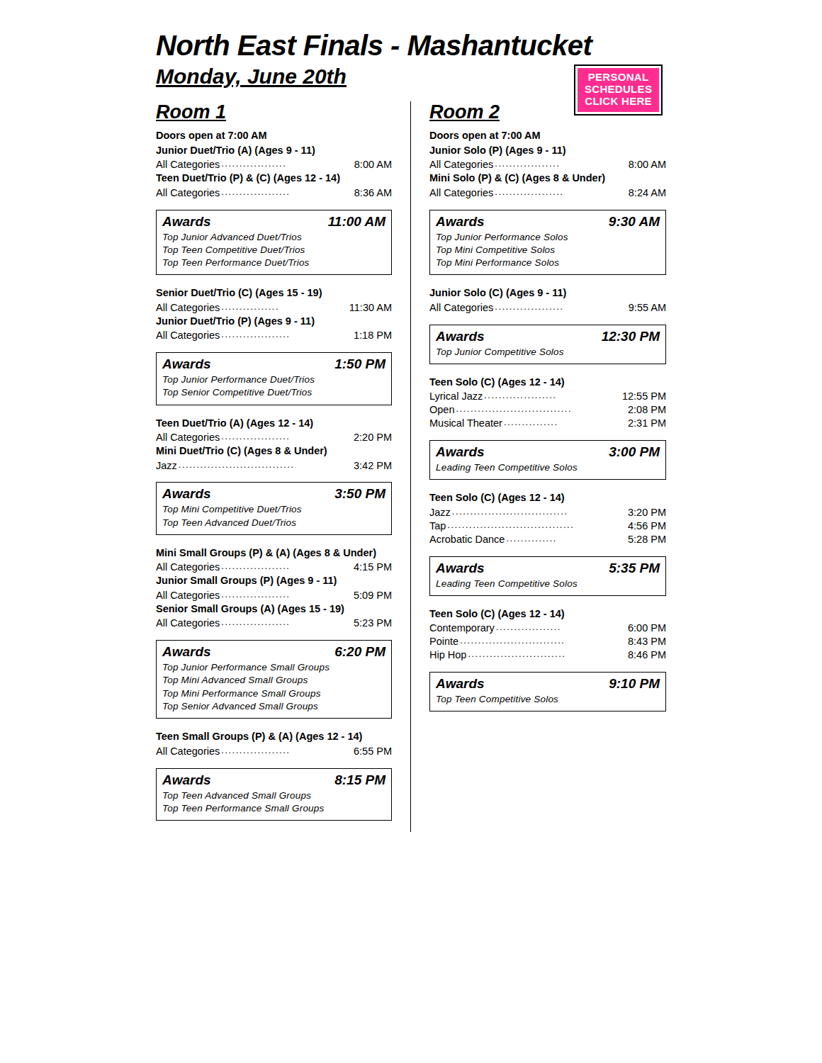North East Finals - Mashantucket
Monday, June 20th
PERSONAL
SCHEDULES
CLICK HERE
Room 1
Doors open at 7:00 AM
Junior Duet/Trio (A) (Ages 9 - 11)
All Categories .................. 8:00 AM
Teen Duet/Trio (P) & (C) (Ages 12 - 14)
All Categories ................... 8:36 AM
Awards 11:00 AM
Top Junior Advanced Duet/Trios
Top Teen Competitive Duet/Trios
Top Teen Performance Duet/Trios
Senior Duet/Trio (C) (Ages 15 - 19)
All Categories ................ 11:30 AM
Junior Duet/Trio (P) (Ages 9 - 11)
All Categories ................... 1:18 PM
Awards 1:50 PM
Top Junior Performance Duet/Trios
Top Senior Competitive Duet/Trios
Teen Duet/Trio (A) (Ages 12 - 14)
All Categories ................... 2:20 PM
Mini Duet/Trio (C) (Ages 8 & Under)
Jazz ................................ 3:42 PM
Awards 3:50 PM
Top Mini Competitive Duet/Trios
Top Teen Advanced Duet/Trios
Mini Small Groups (P) & (A) (Ages 8 & Under)
All Categories ................... 4:15 PM
Junior Small Groups (P) (Ages 9 - 11)
All Categories ................... 5:09 PM
Senior Small Groups (A) (Ages 15 - 19)
All Categories ................... 5:23 PM
Awards 6:20 PM
Top Junior Performance Small Groups
Top Mini Advanced Small Groups
Top Mini Performance Small Groups
Top Senior Advanced Small Groups
Teen Small Groups (P) & (A) (Ages 12 - 14)
All Categories ................... 6:55 PM
Awards 8:15 PM
Top Teen Advanced Small Groups
Top Teen Performance Small Groups
Room 2
Doors open at 7:00 AM
Junior Solo (P) (Ages 9 - 11)
All Categories .................. 8:00 AM
Mini Solo (P) & (C) (Ages 8 & Under)
All Categories ................... 8:24 AM
Awards 9:30 AM
Top Junior Performance Solos
Top Mini Competitive Solos
Top Mini Performance Solos
Junior Solo (C) (Ages 9 - 11)
All Categories ................... 9:55 AM
Awards 12:30 PM
Top Junior Competitive Solos
Teen Solo (C) (Ages 12 - 14)
Lyrical Jazz .................... 12:55 PM
Open ................................ 2:08 PM
Musical Theater ............... 2:31 PM
Awards 3:00 PM
Leading Teen Competitive Solos
Teen Solo (C) (Ages 12 - 14)
Jazz ................................ 3:20 PM
Tap ................................... 4:56 PM
Acrobatic Dance .............. 5:28 PM
Awards 5:35 PM
Leading Teen Competitive Solos
Teen Solo (C) (Ages 12 - 14)
Contemporary .................. 6:00 PM
Pointe ............................. 8:43 PM
Hip Hop ........................... 8:46 PM
Awards 9:10 PM
Top Teen Competitive Solos